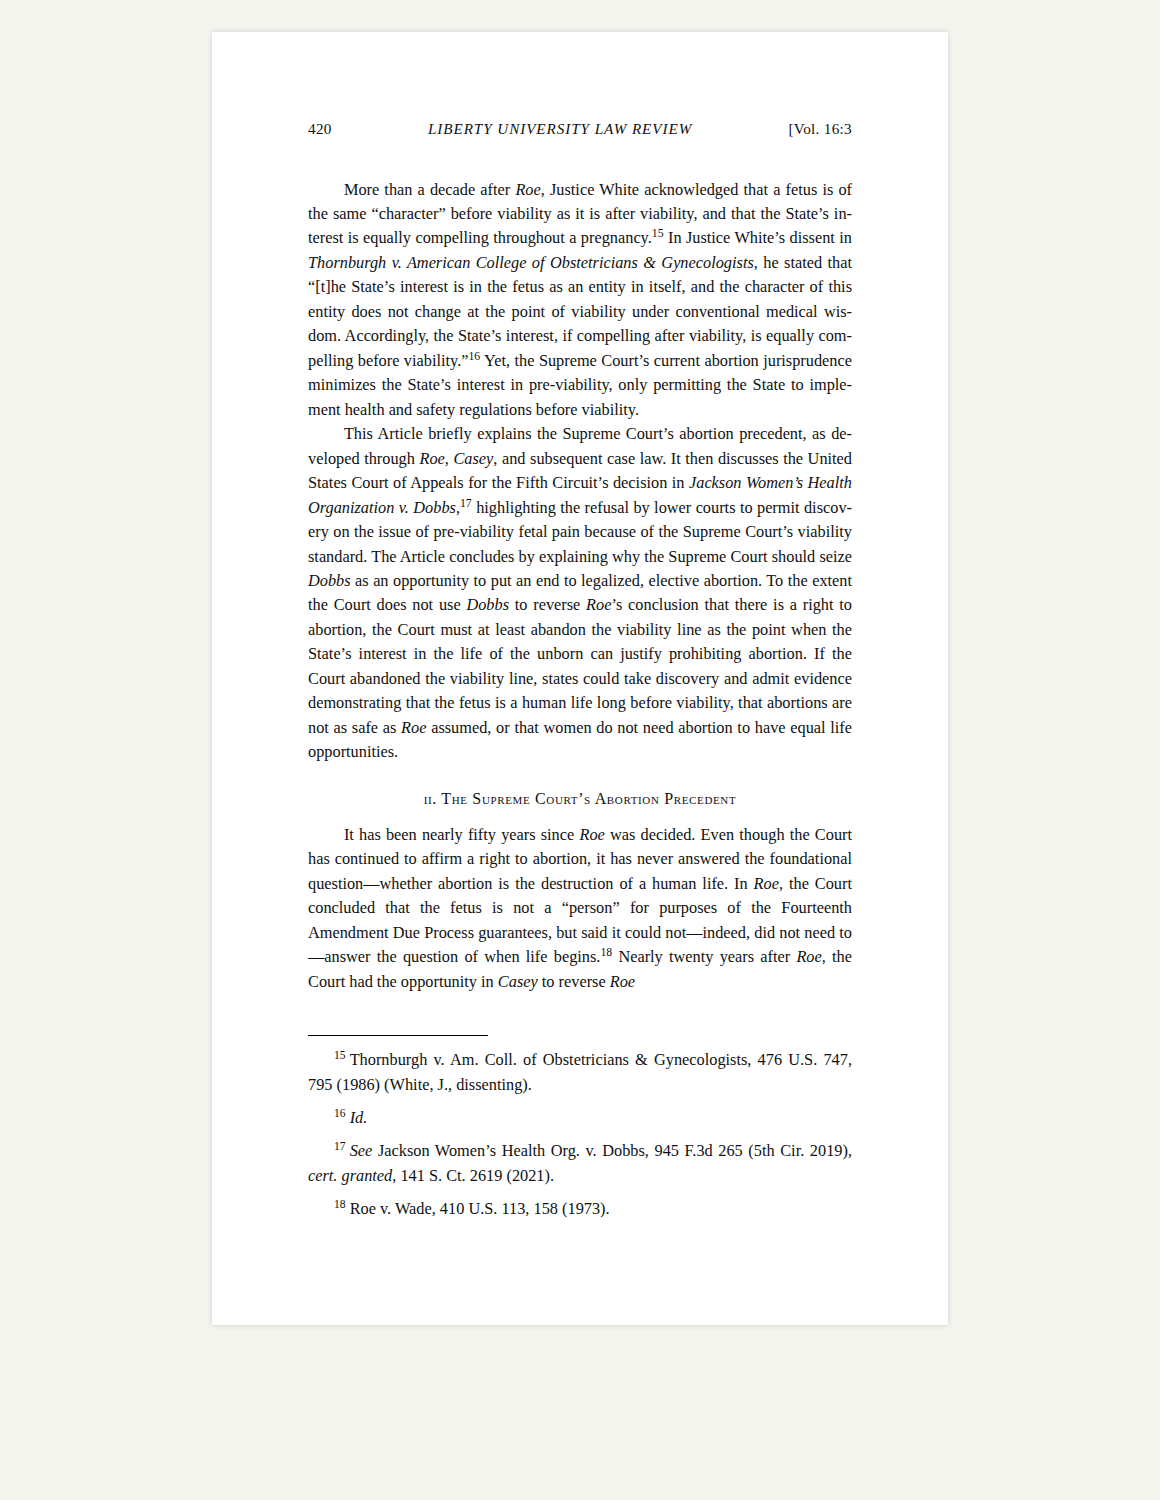420 Liberty University Law Review [Vol. 16:3
More than a decade after Roe, Justice White acknowledged that a fetus is of the same “character” before viability as it is after viability, and that the State’s interest is equally compelling throughout a pregnancy.15 In Justice White’s dissent in Thornburgh v. American College of Obstetricians & Gynecologists, he stated that “[t]he State’s interest is in the fetus as an entity in itself, and the character of this entity does not change at the point of viability under conventional medical wisdom. Accordingly, the State’s interest, if compelling after viability, is equally compelling before viability.”16 Yet, the Supreme Court’s current abortion jurisprudence minimizes the State’s interest in pre-viability, only permitting the State to implement health and safety regulations before viability.
This Article briefly explains the Supreme Court’s abortion precedent, as developed through Roe, Casey, and subsequent case law. It then discusses the United States Court of Appeals for the Fifth Circuit’s decision in Jackson Women’s Health Organization v. Dobbs,17 highlighting the refusal by lower courts to permit discovery on the issue of pre-viability fetal pain because of the Supreme Court’s viability standard. The Article concludes by explaining why the Supreme Court should seize Dobbs as an opportunity to put an end to legalized, elective abortion. To the extent the Court does not use Dobbs to reverse Roe’s conclusion that there is a right to abortion, the Court must at least abandon the viability line as the point when the State’s interest in the life of the unborn can justify prohibiting abortion. If the Court abandoned the viability line, states could take discovery and admit evidence demonstrating that the fetus is a human life long before viability, that abortions are not as safe as Roe assumed, or that women do not need abortion to have equal life opportunities.
II. The Supreme Court’s Abortion Precedent
It has been nearly fifty years since Roe was decided. Even though the Court has continued to affirm a right to abortion, it has never answered the foundational question—whether abortion is the destruction of a human life. In Roe, the Court concluded that the fetus is not a “person” for purposes of the Fourteenth Amendment Due Process guarantees, but said it could not—indeed, did not need to—answer the question of when life begins.18 Nearly twenty years after Roe, the Court had the opportunity in Casey to reverse Roe
15 Thornburgh v. Am. Coll. of Obstetricians & Gynecologists, 476 U.S. 747, 795 (1986) (White, J., dissenting).
16 Id.
17 See Jackson Women’s Health Org. v. Dobbs, 945 F.3d 265 (5th Cir. 2019), cert. granted, 141 S. Ct. 2619 (2021).
18 Roe v. Wade, 410 U.S. 113, 158 (1973).